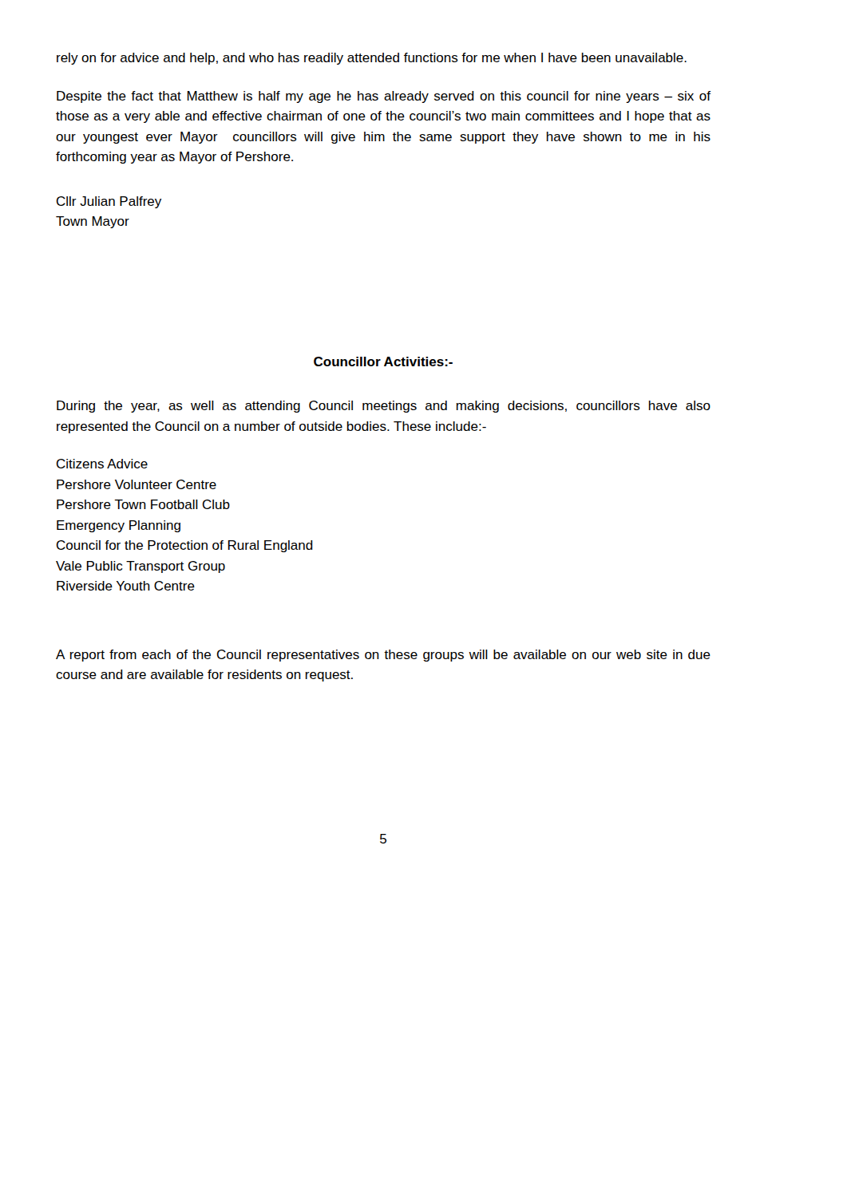rely on for advice and help, and who has readily attended functions for me when I have been unavailable.
Despite the fact that Matthew is half my age he has already served on this council for nine years – six of those as a very able and effective chairman of one of the council’s two main committees and I hope that as our youngest ever Mayor councillors will give him the same support they have shown to me in his forthcoming year as Mayor of Pershore.
Cllr Julian Palfrey
Town Mayor
Councillor Activities:-
During the year, as well as attending Council meetings and making decisions, councillors have also represented the Council on a number of outside bodies. These include:-
Citizens Advice
Pershore Volunteer Centre
Pershore Town Football Club
Emergency Planning
Council for the Protection of Rural England
Vale Public Transport Group
Riverside Youth Centre
A report from each of the Council representatives on these groups will be available on our web site in due course and are available for residents on request.
5